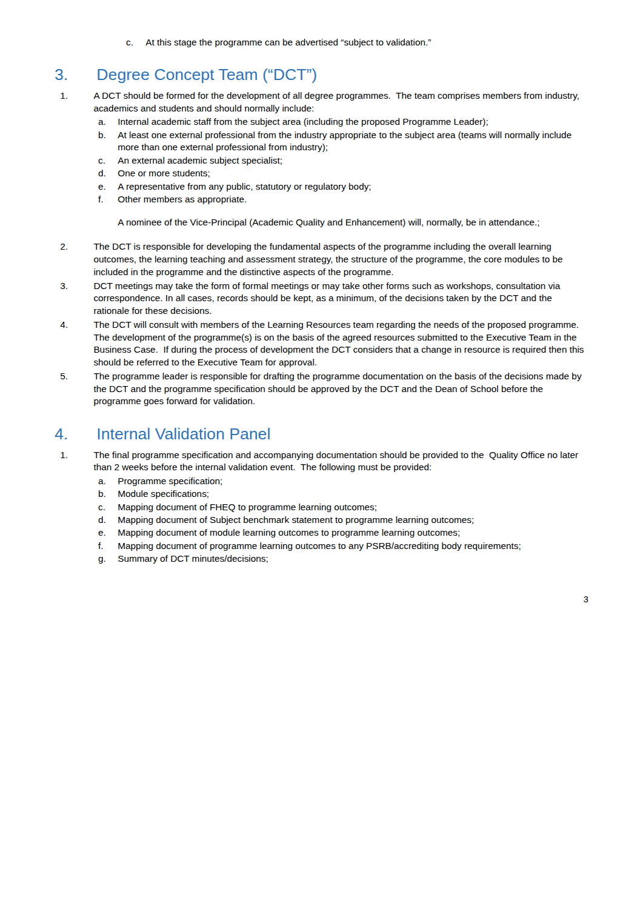At this stage the programme can be advertised “subject to validation.”
3.
Degree Concept Team (“DCT”)
A DCT should be formed for the development of all degree programmes. The team comprises members from industry, academics and students and should normally include:
Internal academic staff from the subject area (including the proposed Programme Leader);
At least one external professional from the industry appropriate to the subject area (teams will normally include more than one external professional from industry);
An external academic subject specialist;
One or more students;
A representative from any public, statutory or regulatory body;
Other members as appropriate.
A nominee of the Vice-Principal (Academic Quality and Enhancement) will, normally, be in attendance.;
The DCT is responsible for developing the fundamental aspects of the programme including the overall learning outcomes, the learning teaching and assessment strategy, the structure of the programme, the core modules to be included in the programme and the distinctive aspects of the programme.
DCT meetings may take the form of formal meetings or may take other forms such as workshops, consultation via correspondence. In all cases, records should be kept, as a minimum, of the decisions taken by the DCT and the rationale for these decisions.
The DCT will consult with members of the Learning Resources team regarding the needs of the proposed programme. The development of the programme(s) is on the basis of the agreed resources submitted to the Executive Team in the Business Case. If during the process of development the DCT considers that a change in resource is required then this should be referred to the Executive Team for approval.
The programme leader is responsible for drafting the programme documentation on the basis of the decisions made by the DCT and the programme specification should be approved by the DCT and the Dean of School before the programme goes forward for validation.
4.
Internal Validation Panel
The final programme specification and accompanying documentation should be provided to the Quality Office no later than 2 weeks before the internal validation event. The following must be provided:
Programme specification;
Module specifications;
Mapping document of FHEQ to programme learning outcomes;
Mapping document of Subject benchmark statement to programme learning outcomes;
Mapping document of module learning outcomes to programme learning outcomes;
Mapping document of programme learning outcomes to any PSRB/accrediting body requirements;
Summary of DCT minutes/decisions;
3